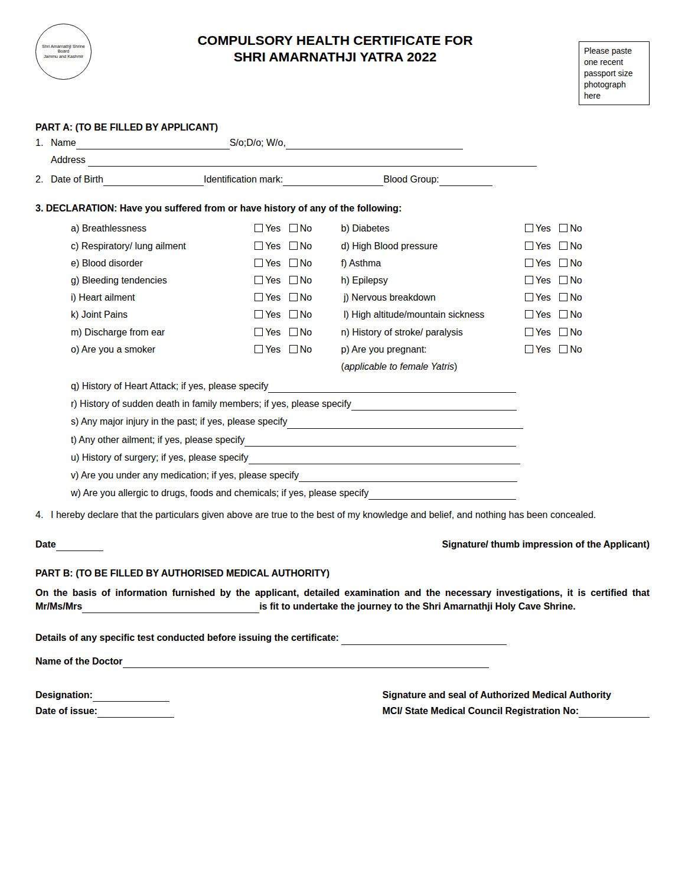Shri Amarnathji Shrine Board
Jammu and Kashmir
COMPULSORY HEALTH CERTIFICATE FOR
SHRI AMARNATHJI YATRA 2022
Please paste one recent passport size photograph here
PART A: (TO BE FILLED BY APPLICANT)
1. Name S/o;D/o; W/o,
Address
2. Date of Birth Identification mark: Blood Group:
3. DECLARATION: Have you suffered from or have history of any of the following:
| a) Breathlessness | Yes No | b) Diabetes | Yes No |
| c) Respiratory/ lung ailment | Yes No | d) High Blood pressure | Yes No |
| e) Blood disorder | Yes No | f) Asthma | Yes No |
| g) Bleeding tendencies | Yes No | h) Epilepsy | Yes No |
| i) Heart ailment | Yes No | j) Nervous breakdown | Yes No |
| k) Joint Pains | Yes No | l) High altitude/mountain sickness | Yes No |
| m) Discharge from ear | Yes No | n) History of stroke/ paralysis | Yes No |
| o) Are you a smoker | Yes No | p) Are you pregnant: | Yes No |
| | | ( applicable to female Yatris ) | |
q) History of Heart Attack; if yes, please specify
r) History of sudden death in family members; if yes, please specify
s) Any major injury in the past; if yes, please specify
t) Any other ailment; if yes, please specify
u) History of surgery; if yes, please specify
v) Are you under any medication; if yes, please specify
w) Are you allergic to drugs, foods and chemicals; if yes, please specify
4. I hereby declare that the particulars given above are true to the best of my knowledge and belief, and nothing has been concealed.
Date
Signature/ thumb impression of the Applicant)
PART B: (TO BE FILLED BY AUTHORISED MEDICAL AUTHORITY)
On the basis of information furnished by the applicant, detailed examination and the necessary investigations, it is certified that Mr/Ms/Mrs is fit to undertake the journey to the Shri Amarnathji Holy Cave Shrine.
Details of any specific test conducted before issuing the certificate:
Name of the Doctor
Designation:
Date of issue:
Signature and seal of Authorized Medical Authority
MCI/ State Medical Council Registration No: